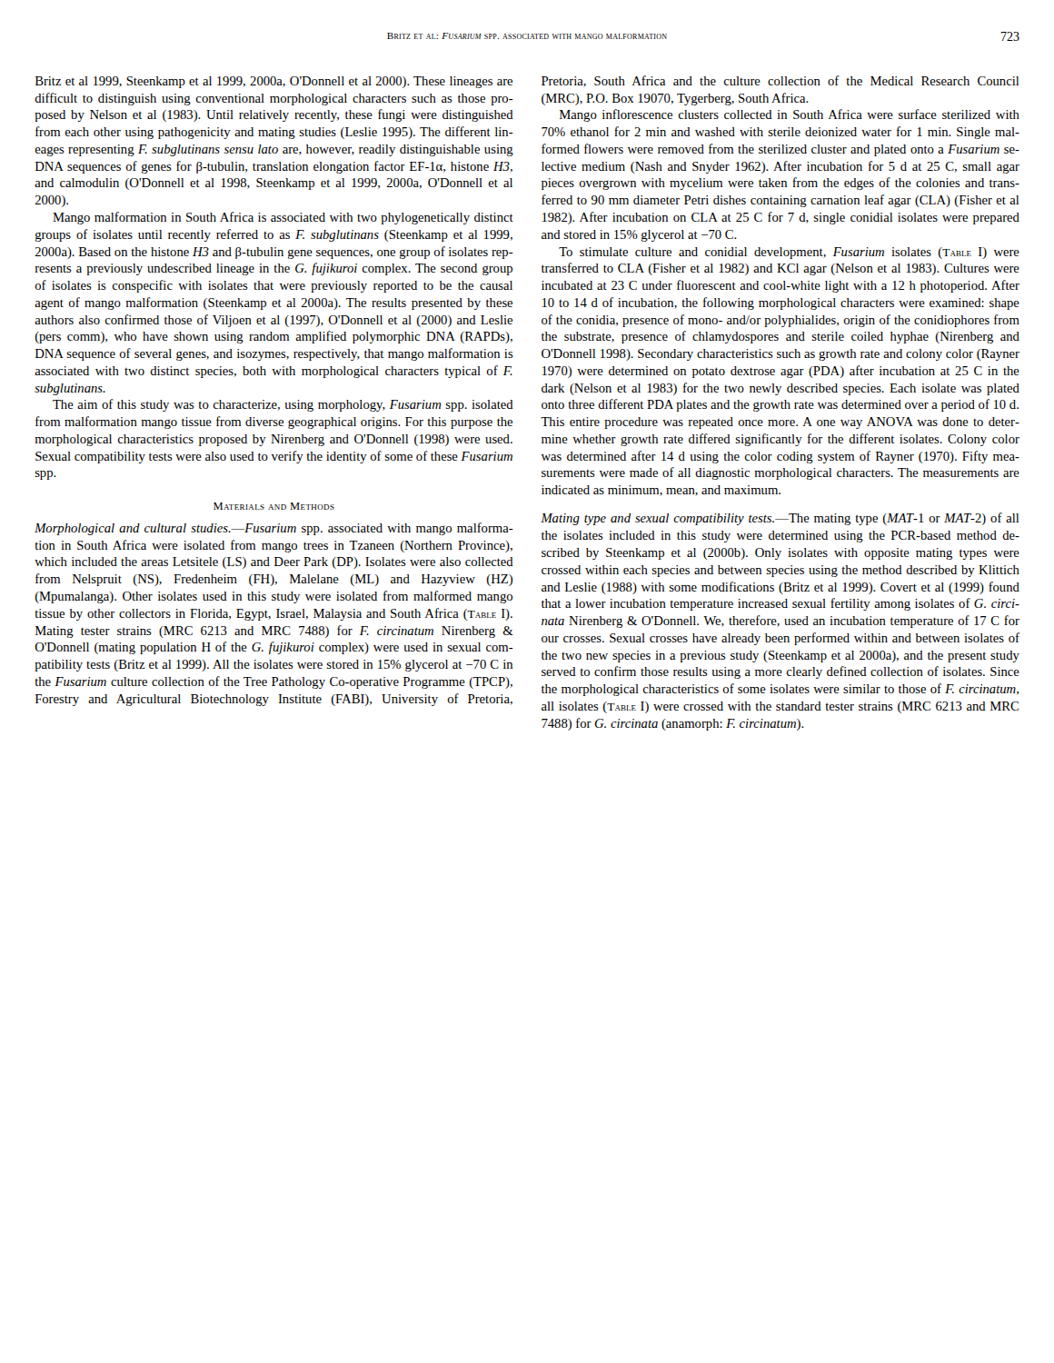Britz et al: Fusarium spp. associated with mango malformation 723
Britz et al 1999, Steenkamp et al 1999, 2000a, O'Donnell et al 2000). These lineages are difficult to distinguish using conventional morphological characters such as those proposed by Nelson et al (1983). Until relatively recently, these fungi were distinguished from each other using pathogenicity and mating studies (Leslie 1995). The different lineages representing F. subglutinans sensu lato are, however, readily distinguishable using DNA sequences of genes for β-tubulin, translation elongation factor EF-1α, histone H3, and calmodulin (O'Donnell et al 1998, Steenkamp et al 1999, 2000a, O'Donnell et al 2000).
Mango malformation in South Africa is associated with two phylogenetically distinct groups of isolates until recently referred to as F. subglutinans (Steenkamp et al 1999, 2000a). Based on the histone H3 and β-tubulin gene sequences, one group of isolates represents a previously undescribed lineage in the G. fujikuroi complex. The second group of isolates is conspecific with isolates that were previously reported to be the causal agent of mango malformation (Steenkamp et al 2000a). The results presented by these authors also confirmed those of Viljoen et al (1997), O'Donnell et al (2000) and Leslie (pers comm), who have shown using random amplified polymorphic DNA (RAPDs), DNA sequence of several genes, and isozymes, respectively, that mango malformation is associated with two distinct species, both with morphological characters typical of F. subglutinans.
The aim of this study was to characterize, using morphology, Fusarium spp. isolated from malformation mango tissue from diverse geographical origins. For this purpose the morphological characteristics proposed by Nirenberg and O'Donnell (1998) were used. Sexual compatibility tests were also used to verify the identity of some of these Fusarium spp.
Materials and Methods
Morphological and cultural studies.—Fusarium spp. associated with mango malformation in South Africa were isolated from mango trees in Tzaneen (Northern Province), which included the areas Letsitele (LS) and Deer Park (DP). Isolates were also collected from Nelspruit (NS), Fredenheim (FH), Malelane (ML) and Hazyview (HZ) (Mpumalanga). Other isolates used in this study were isolated from malformed mango tissue by other collectors in Florida, Egypt, Israel, Malaysia and South Africa (Table I). Mating tester strains (MRC 6213 and MRC 7488) for F. circinatum Nirenberg & O'Donnell (mating population H of the G. fujikuroi complex) were used in sexual compatibility tests (Britz et al 1999). All the isolates were stored in 15% glycerol at −70 C in the Fusarium culture collection of the Tree Pathology Co-operative Programme (TPCP), Forestry and Agricultural Biotechnology Institute (FABI), University of Pretoria, Pretoria, South Africa and the culture collection of the Medical Research Council (MRC), P.O. Box 19070, Tygerberg, South Africa.
Mango inflorescence clusters collected in South Africa were surface sterilized with 70% ethanol for 2 min and washed with sterile deionized water for 1 min. Single malformed flowers were removed from the sterilized cluster and plated onto a Fusarium selective medium (Nash and Snyder 1962). After incubation for 5 d at 25 C, small agar pieces overgrown with mycelium were taken from the edges of the colonies and transferred to 90 mm diameter Petri dishes containing carnation leaf agar (CLA) (Fisher et al 1982). After incubation on CLA at 25 C for 7 d, single conidial isolates were prepared and stored in 15% glycerol at −70 C.
To stimulate culture and conidial development, Fusarium isolates (Table I) were transferred to CLA (Fisher et al 1982) and KCl agar (Nelson et al 1983). Cultures were incubated at 23 C under fluorescent and cool-white light with a 12 h photoperiod. After 10 to 14 d of incubation, the following morphological characters were examined: shape of the conidia, presence of mono- and/or polyphialides, origin of the conidiophores from the substrate, presence of chlamydospores and sterile coiled hyphae (Nirenberg and O'Donnell 1998). Secondary characteristics such as growth rate and colony color (Rayner 1970) were determined on potato dextrose agar (PDA) after incubation at 25 C in the dark (Nelson et al 1983) for the two newly described species. Each isolate was plated onto three different PDA plates and the growth rate was determined over a period of 10 d. This entire procedure was repeated once more. A one way ANOVA was done to determine whether growth rate differed significantly for the different isolates. Colony color was determined after 14 d using the color coding system of Rayner (1970). Fifty measurements were made of all diagnostic morphological characters. The measurements are indicated as minimum, mean, and maximum.
Mating type and sexual compatibility tests.—The mating type (MAT-1 or MAT-2) of all the isolates included in this study were determined using the PCR-based method described by Steenkamp et al (2000b). Only isolates with opposite mating types were crossed within each species and between species using the method described by Klittich and Leslie (1988) with some modifications (Britz et al 1999). Covert et al (1999) found that a lower incubation temperature increased sexual fertility among isolates of G. circinata Nirenberg & O'Donnell. We, therefore, used an incubation temperature of 17 C for our crosses. Sexual crosses have already been performed within and between isolates of the two new species in a previous study (Steenkamp et al 2000a), and the present study served to confirm those results using a more clearly defined collection of isolates. Since the morphological characteristics of some isolates were similar to those of F. circinatum, all isolates (Table I) were crossed with the standard tester strains (MRC 6213 and MRC 7488) for G. circinata (anamorph: F. circinatum).